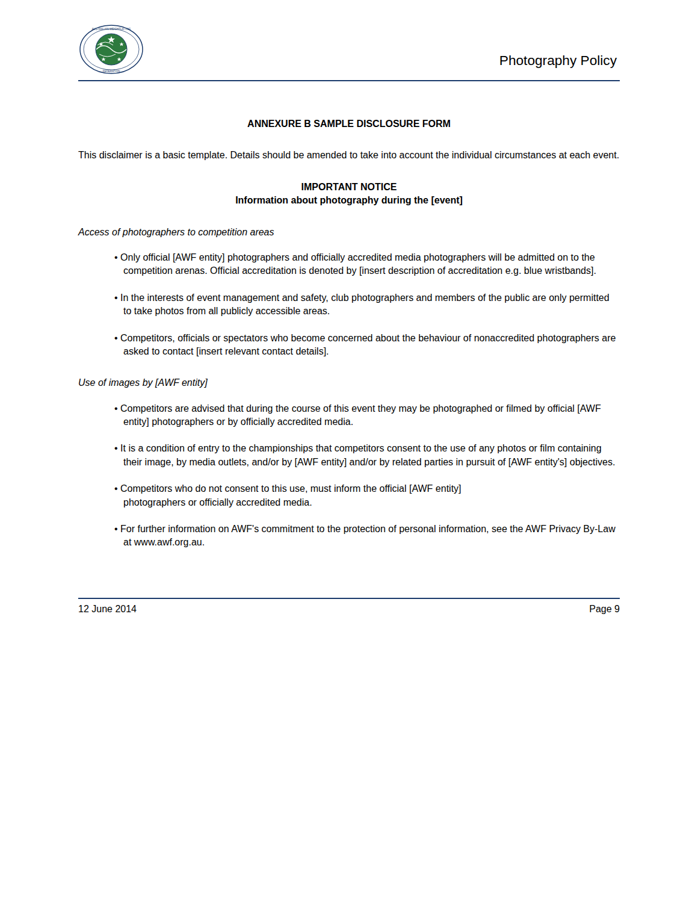AUSTRALIAN WEIGHTLIFTING FEDERATION
Photography Policy
ANNEXURE B SAMPLE DISCLOSURE FORM
This disclaimer is a basic template. Details should be amended to take into account the individual circumstances at each event.
IMPORTANT NOTICE
Information about photography during the [event]
Access of photographers to competition areas
• Only official [AWF entity] photographers and officially accredited media photographers will be admitted on to the competition arenas. Official accreditation is denoted by [insert description of accreditation e.g. blue wristbands].
• In the interests of event management and safety, club photographers and members of the public are only permitted to take photos from all publicly accessible areas.
• Competitors, officials or spectators who become concerned about the behaviour of nonaccredited photographers are asked to contact [insert relevant contact details].
Use of images by [AWF entity]
• Competitors are advised that during the course of this event they may be photographed or filmed by official [AWF entity] photographers or by officially accredited media.
• It is a condition of entry to the championships that competitors consent to the use of any photos or film containing their image, by media outlets, and/or by [AWF entity] and/or by related parties in pursuit of [AWF entity's] objectives.
• Competitors who do not consent to this use, must inform the official [AWF entity]
photographers or officially accredited media.
• For further information on AWF's commitment to the protection of personal information, see the AWF Privacy By-Law at www.awf.org.au.
12 June 2014
Page 9